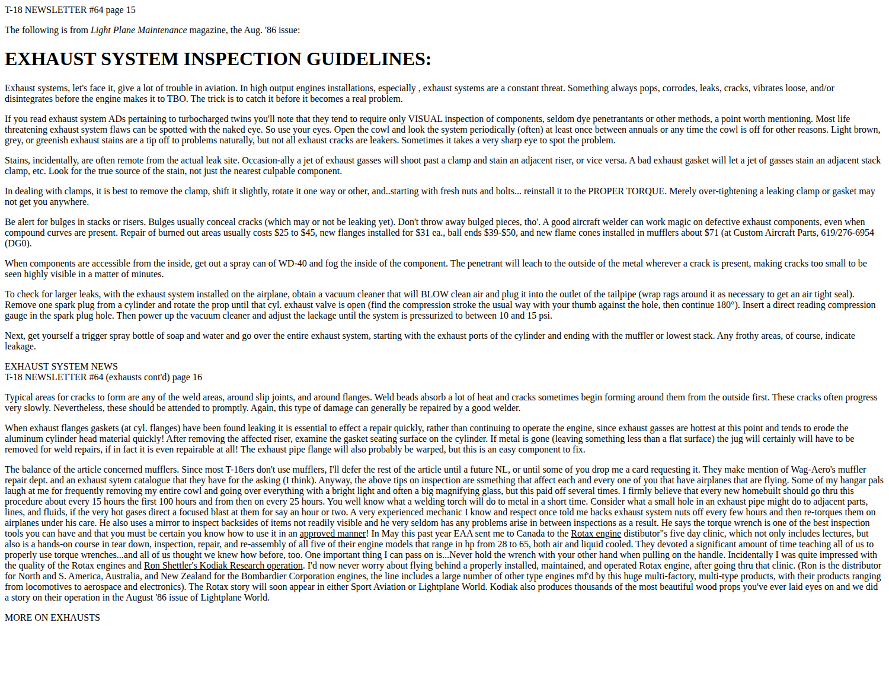T-18 NEWSLETTER #64 page 15
The following is from Light Plane Maintenance magazine, the Aug. '86 issue:
EXHAUST SYSTEM INSPECTION GUIDELINES:
Exhaust systems, let's face it, give a lot of trouble in aviation. In high output engines installations, especially , exhaust systems are a constant threat. Something always pops, corrodes, leaks, cracks, vibrates loose, and/or disintegrates before the engine makes it to TBO. The trick is to catch it before it becomes a real problem.
If you read exhaust system ADs pertaining to turbocharged twins you'll note that they tend to require only VISUAL inspection of components, seldom dye penetrantants or other methods, a point worth mentioning. Most life threatening exhaust system flaws can be spotted with the naked eye. So use your eyes. Open the cowl and look the system periodically (often) at least once between annuals or any time the cowl is off for other reasons. Light brown, grey, or greenish exhaust stains are a tip off to problems naturally, but not all exhaust cracks are leakers. Sometimes it takes a very sharp eye to spot the problem.
Stains, incidentally, are often remote from the actual leak site. Occasion-ally a jet of exhaust gasses will shoot past a clamp and stain an adjacent riser, or vice versa. A bad exhaust gasket will let a jet of gasses stain an adjacent stack clamp, etc. Look for the true source of the stain, not just the nearest culpable component.
In dealing with clamps, it is best to remove the clamp, shift it slightly, rotate it one way or other, and..starting with fresh nuts and bolts... reinstall it to the PROPER TORQUE. Merely over-tightening a leaking clamp or gasket may not get you anywhere.
Be alert for bulges in stacks or risers. Bulges usually conceal cracks (which may or not be leaking yet). Don't throw away bulged pieces, tho'. A good aircraft welder can work magic on defective exhaust components, even when compound curves are present. Repair of burned out areas usually costs $25 to $45, new flanges installed for $31 ea., ball ends $39-$50, and new flame cones installed in mufflers about $71 (at Custom Aircraft Parts, 619/276-6954 (DG0).
When components are accessible from the inside, get out a spray can of WD-40 and fog the inside of the component. The penetrant will leach to the outside of the metal wherever a crack is present, making cracks too small to be seen highly visible in a matter of minutes.
To check for larger leaks, with the exhaust system installed on the airplane, obtain a vacuum cleaner that will BLOW clean air and plug it into the outlet of the tailpipe (wrap rags around it as necessary to get an air tight seal). Remove one spark plug from a cylinder and rotate the prop until that cyl. exhaust valve is open (find the compression stroke the usual way with your thumb against the hole, then continue 180°). Insert a direct reading compression gauge in the spark plug hole. Then power up the vacuum cleaner and adjust the laekage until the system is pressurized to between 10 and 15 psi.
Next, get yourself a trigger spray bottle of soap and water and go over the entire exhaust system, starting with the exhaust ports of the cylinder and ending with the muffler or lowest stack. Any frothy areas, of course, indicate leakage.
EXHAUST SYSTEM NEWS
T-18 NEWSLETTER #64 (exhausts cont'd) page 16
Typical areas for cracks to form are any of the weld areas, around slip joints, and around flanges. Weld beads absorb a lot of heat and cracks sometimes begin forming around them from the outside first. These cracks often progress very slowly. Nevertheless, these should be attended to promptly. Again, this type of damage can generally be repaired by a good welder.
When exhaust flanges gaskets (at cyl. flanges) have been found leaking it is essential to effect a repair quickly, rather than continuing to operate the engine, since exhaust gasses are hottest at this point and tends to erode the aluminum cylinder head material quickly! After removing the affected riser, examine the gasket seating surface on the cylinder. If metal is gone (leaving something less than a flat surface) the jug will certainly will have to be removed for weld repairs, if in fact it is even repairable at all! The exhaust pipe flange will also probably be warped, but this is an easy component to fix.
The balance of the article concerned mufflers. Since most T-18ers don't use mufflers, I'll defer the rest of the article until a future NL, or until some of you drop me a card requesting it. They make mention of Wag-Aero's muffler repair dept. and an exhaust sytem catalogue that they have for the asking (I think). Anyway, the above tips on inspection are ssmething that affect each and every one of you that have airplanes that are flying. Some of my hangar pals laugh at me for frequently removing my entire cowl and going over everything with a bright light and often a big magnifying glass, but this paid off several times. I firmly believe that every new homebuilt should go thru this procedure about every 15 hours the first 100 hours and from then on every 25 hours. You well know what a welding torch will do to metal in a short time. Consider what a small hole in an exhaust pipe might do to adjacent parts, lines, and fluids, if the very hot gases direct a focused blast at them for say an hour or two. A very experienced mechanic I know and respect once told me backs exhaust system nuts off every few hours and then re-torques them on airplanes under his care. He also uses a mirror to inspect backsides of items not readily visible and he very seldom has any problems arise in between inspections as a result. He says the torque wrench is one of the best inspection tools you can have and that you must be certain you know how to use it in an approved manner! In May this past year EAA sent me to Canada to the Rotax engine distibutor"s five day clinic, which not only includes lectures, but also is a hands-on course in tear down, inspection, repair, and re-assembly of all five of their engine models that range in hp from 28 to 65, both air and liquid cooled. They devoted a significant amount of time teaching all of us to properly use torque wrenches...and all of us thought we knew how before, too. One important thing I can pass on is...Never hold the wrench with your other hand when pulling on the handle. Incidentally I was quite impressed with the quality of the Rotax engines and Ron Shettler's Kodiak Research operation. I'd now never worry about flying behind a properly installed, maintained, and operated Rotax engine, after going thru that clinic. (Ron is the distributor for North and S. America, Australia, and New Zealand for the Bombardier Corporation engines, the line includes a large number of other type engines mf'd by this huge multi-factory, multi-type products, with their products ranging from locomotives to aerospace and electronics). The Rotax story will soon appear in either Sport Aviation or Lightplane World. Kodiak also produces thousands of the most beautiful wood props you've ever laid eyes on and we did a story on their operation in the August '86 issue of Lightplane World.
MORE ON EXHAUSTS